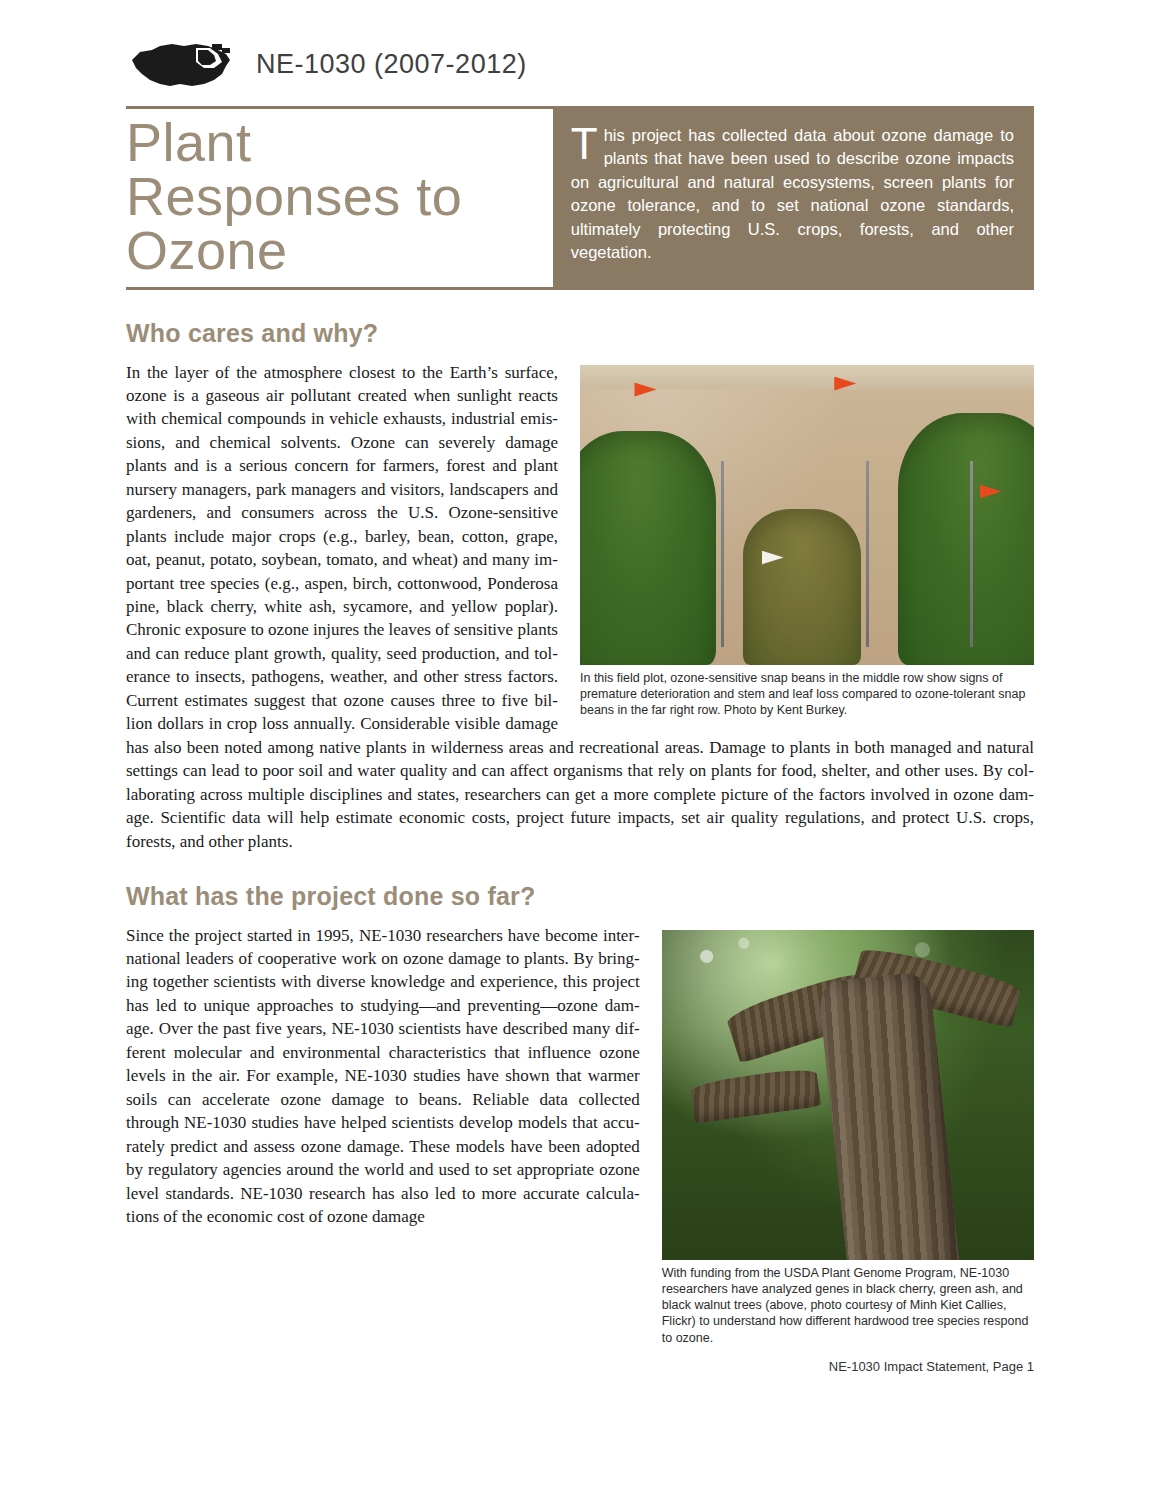NE-1030 (2007-2012)
Plant
Responses to
Ozone
This project has collected data about ozone damage to plants that have been used to describe ozone impacts on agricultural and natural ecosystems, screen plants for ozone tolerance, and to set national ozone standards, ultimately protecting U.S. crops, forests, and other vegetation.
Who cares and why?
In this field plot, ozone-sensitive snap beans in the middle row show signs of premature deterioration and stem and leaf loss compared to ozone-tolerant snap beans in the far right row. Photo by Kent Burkey.
In the layer of the atmosphere closest to the Earth’s surface, ozone is a gaseous air pollutant created when sunlight reacts with chemical compounds in vehicle exhausts, industrial emissions, and chemical solvents. Ozone can severely damage plants and is a serious concern for farmers, forest and plant nursery managers, park managers and visitors, landscapers and gardeners, and consumers across the U.S. Ozone-sensitive plants include major crops (e.g., barley, bean, cotton, grape, oat, peanut, potato, soybean, tomato, and wheat) and many important tree species (e.g., aspen, birch, cottonwood, Ponderosa pine, black cherry, white ash, sycamore, and yellow poplar). Chronic exposure to ozone injures the leaves of sensitive plants and can reduce plant growth, quality, seed production, and tolerance to insects, pathogens, weather, and other stress factors. Current estimates suggest that ozone causes three to five billion dollars in crop loss annually. Considerable visible damage has also been noted among native plants in wilderness areas and recreational areas. Damage to plants in both managed and natural settings can lead to poor soil and water quality and can affect organisms that rely on plants for food, shelter, and other uses. By collaborating across multiple disciplines and states, researchers can get a more complete picture of the factors involved in ozone damage. Scientific data will help estimate economic costs, project future impacts, set air quality regulations, and protect U.S. crops, forests, and other plants.
What has the project done so far?
With funding from the USDA Plant Genome Program, NE-1030 researchers have analyzed genes in black cherry, green ash, and black walnut trees (above, photo courtesy of Minh Kiet Callies, Flickr) to understand how different hardwood tree species respond to ozone.
Since the project started in 1995, NE-1030 researchers have become international leaders of cooperative work on ozone damage to plants. By bringing together scientists with diverse knowledge and experience, this project has led to unique approaches to studying—and preventing—ozone damage. Over the past five years, NE-1030 scientists have described many different molecular and environmental characteristics that influence ozone levels in the air. For example, NE-1030 studies have shown that warmer soils can accelerate ozone damage to beans. Reliable data collected through NE-1030 studies have helped scientists develop models that accurately predict and assess ozone damage. These models have been adopted by regulatory agencies around the world and used to set appropriate ozone level standards. NE-1030 research has also led to more accurate calculations of the economic cost of ozone damage
NE-1030 Impact Statement, Page 1